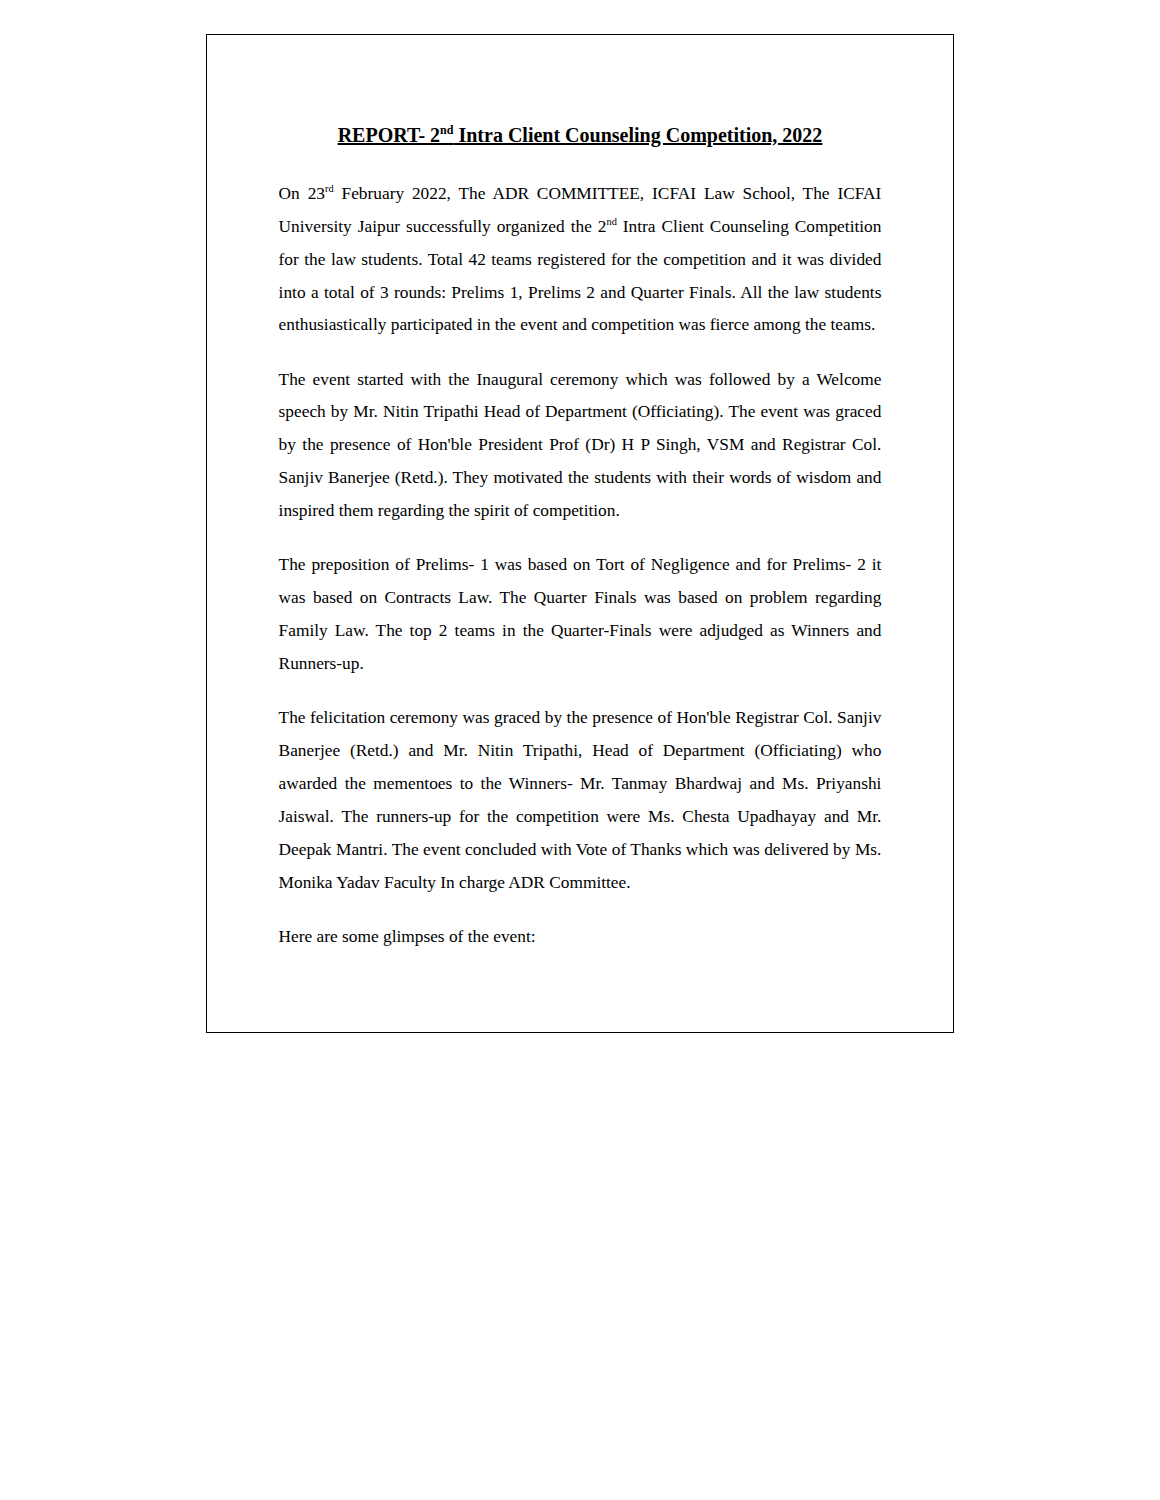REPORT- 2nd Intra Client Counseling Competition, 2022
On 23rd February 2022, The ADR COMMITTEE, ICFAI Law School, The ICFAI University Jaipur successfully organized the 2nd Intra Client Counseling Competition for the law students. Total 42 teams registered for the competition and it was divided into a total of 3 rounds: Prelims 1, Prelims 2 and Quarter Finals. All the law students enthusiastically participated in the event and competition was fierce among the teams.
The event started with the Inaugural ceremony which was followed by a Welcome speech by Mr. Nitin Tripathi Head of Department (Officiating). The event was graced by the presence of Hon'ble President Prof (Dr) H P Singh, VSM and Registrar Col. Sanjiv Banerjee (Retd.). They motivated the students with their words of wisdom and inspired them regarding the spirit of competition.
The preposition of Prelims- 1 was based on Tort of Negligence and for Prelims- 2 it was based on Contracts Law. The Quarter Finals was based on problem regarding Family Law. The top 2 teams in the Quarter-Finals were adjudged as Winners and Runners-up.
The felicitation ceremony was graced by the presence of Hon'ble Registrar Col. Sanjiv Banerjee (Retd.) and Mr. Nitin Tripathi, Head of Department (Officiating) who awarded the mementoes to the Winners- Mr. Tanmay Bhardwaj and Ms. Priyanshi Jaiswal. The runners-up for the competition were Ms. Chesta Upadhayay and Mr. Deepak Mantri. The event concluded with Vote of Thanks which was delivered by Ms. Monika Yadav Faculty In charge ADR Committee.
Here are some glimpses of the event: